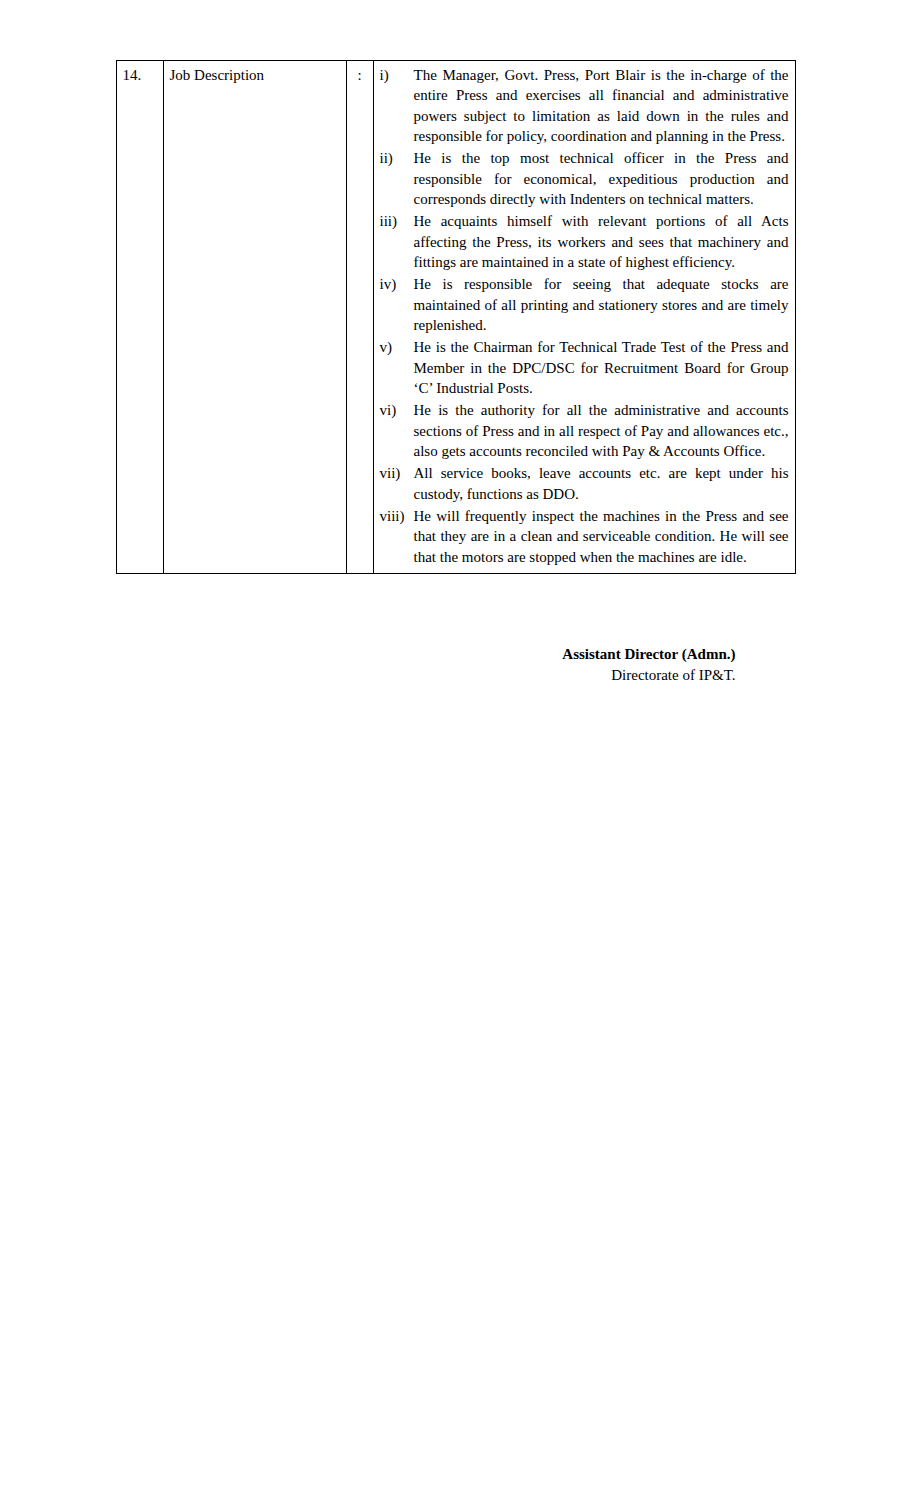| 14. | Job Description | : | i) The Manager, Govt. Press, Port Blair is the in-charge of the entire Press and exercises all financial and administrative powers subject to limitation as laid down in the rules and responsible for policy, coordination and planning in the Press. ii) He is the top most technical officer in the Press and responsible for economical, expeditious production and corresponds directly with Indenters on technical matters. iii) He acquaints himself with relevant portions of all Acts affecting the Press, its workers and sees that machinery and fittings are maintained in a state of highest efficiency. iv) He is responsible for seeing that adequate stocks are maintained of all printing and stationery stores and are timely replenished. v) He is the Chairman for Technical Trade Test of the Press and Member in the DPC/DSC for Recruitment Board for Group ‘C’ Industrial Posts. vi) He is the authority for all the administrative and accounts sections of Press and in all respect of Pay and allowances etc., also gets accounts reconciled with Pay & Accounts Office. vii) All service books, leave accounts etc. are kept under his custody, functions as DDO. viii) He will frequently inspect the machines in the Press and see that they are in a clean and serviceable condition. He will see that the motors are stopped when the machines are idle. |
Assistant Director (Admn.)
Directorate of IP&T.